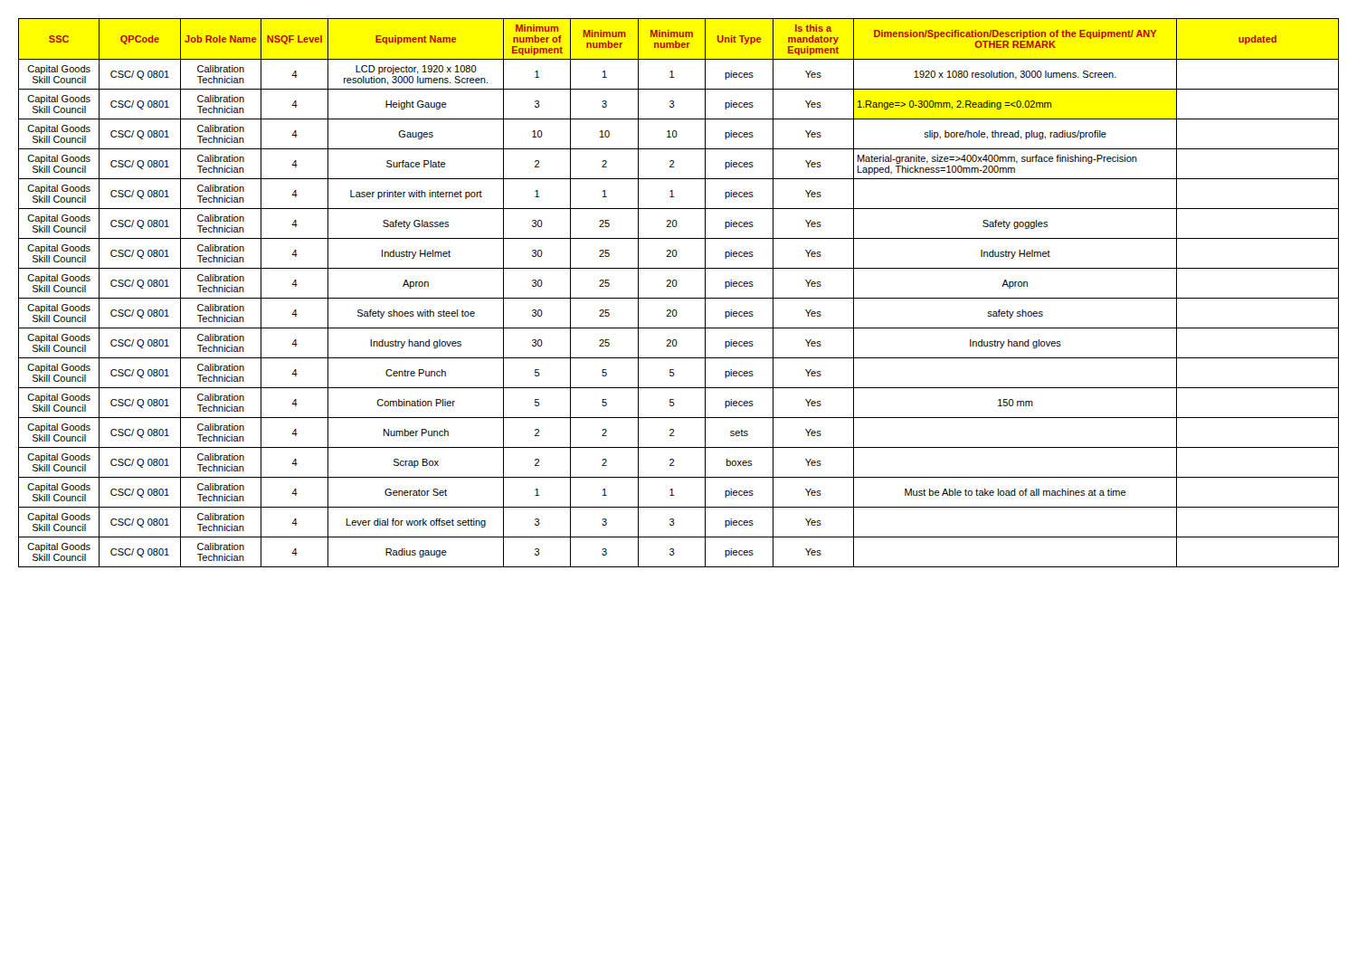| SSC | QPCode | Job Role Name | NSQF Level | Equipment Name | Minimum number of Equipment | Minimum number | Minimum number | Unit Type | Is this a mandatory Equipment | Dimension/Specification/Description of the Equipment/ ANY OTHER REMARK | updated |
| --- | --- | --- | --- | --- | --- | --- | --- | --- | --- | --- | --- |
| Capital Goods Skill Council | CSC/ Q 0801 | Calibration Technician | 4 | LCD projector, 1920 x 1080 resolution, 3000 lumens. Screen. | 1 | 1 | 1 | pieces | Yes | 1920 x 1080 resolution, 3000 lumens. Screen. | |
| Capital Goods Skill Council | CSC/ Q 0801 | Calibration Technician | 4 | Height Gauge | 3 | 3 | 3 | pieces | Yes | 1.Range=> 0-300mm, 2.Reading =<0.02mm | |
| Capital Goods Skill Council | CSC/ Q 0801 | Calibration Technician | 4 | Gauges | 10 | 10 | 10 | pieces | Yes | slip, bore/hole, thread, plug, radius/profile | |
| Capital Goods Skill Council | CSC/ Q 0801 | Calibration Technician | 4 | Surface Plate | 2 | 2 | 2 | pieces | Yes | Material-granite, size=>400x400mm, surface finishing-Precision Lapped, Thickness=100mm-200mm | |
| Capital Goods Skill Council | CSC/ Q 0801 | Calibration Technician | 4 | Laser printer with internet port | 1 | 1 | 1 | pieces | Yes | | |
| Capital Goods Skill Council | CSC/ Q 0801 | Calibration Technician | 4 | Safety Glasses | 30 | 25 | 20 | pieces | Yes | Safety goggles | |
| Capital Goods Skill Council | CSC/ Q 0801 | Calibration Technician | 4 | Industry Helmet | 30 | 25 | 20 | pieces | Yes | Industry Helmet | |
| Capital Goods Skill Council | CSC/ Q 0801 | Calibration Technician | 4 | Apron | 30 | 25 | 20 | pieces | Yes | Apron | |
| Capital Goods Skill Council | CSC/ Q 0801 | Calibration Technician | 4 | Safety shoes with steel toe | 30 | 25 | 20 | pieces | Yes | safety shoes | |
| Capital Goods Skill Council | CSC/ Q 0801 | Calibration Technician | 4 | Industry hand gloves | 30 | 25 | 20 | pieces | Yes | Industry hand gloves | |
| Capital Goods Skill Council | CSC/ Q 0801 | Calibration Technician | 4 | Centre Punch | 5 | 5 | 5 | pieces | Yes | | |
| Capital Goods Skill Council | CSC/ Q 0801 | Calibration Technician | 4 | Combination Plier | 5 | 5 | 5 | pieces | Yes | 150 mm | |
| Capital Goods Skill Council | CSC/ Q 0801 | Calibration Technician | 4 | Number Punch | 2 | 2 | 2 | sets | Yes | | |
| Capital Goods Skill Council | CSC/ Q 0801 | Calibration Technician | 4 | Scrap Box | 2 | 2 | 2 | boxes | Yes | | |
| Capital Goods Skill Council | CSC/ Q 0801 | Calibration Technician | 4 | Generator Set | 1 | 1 | 1 | pieces | Yes | Must be Able to take load of all machines at a time | |
| Capital Goods Skill Council | CSC/ Q 0801 | Calibration Technician | 4 | Lever dial for work offset setting | 3 | 3 | 3 | pieces | Yes | | |
| Capital Goods Skill Council | CSC/ Q 0801 | Calibration Technician | 4 | Radius gauge | 3 | 3 | 3 | pieces | Yes | | |